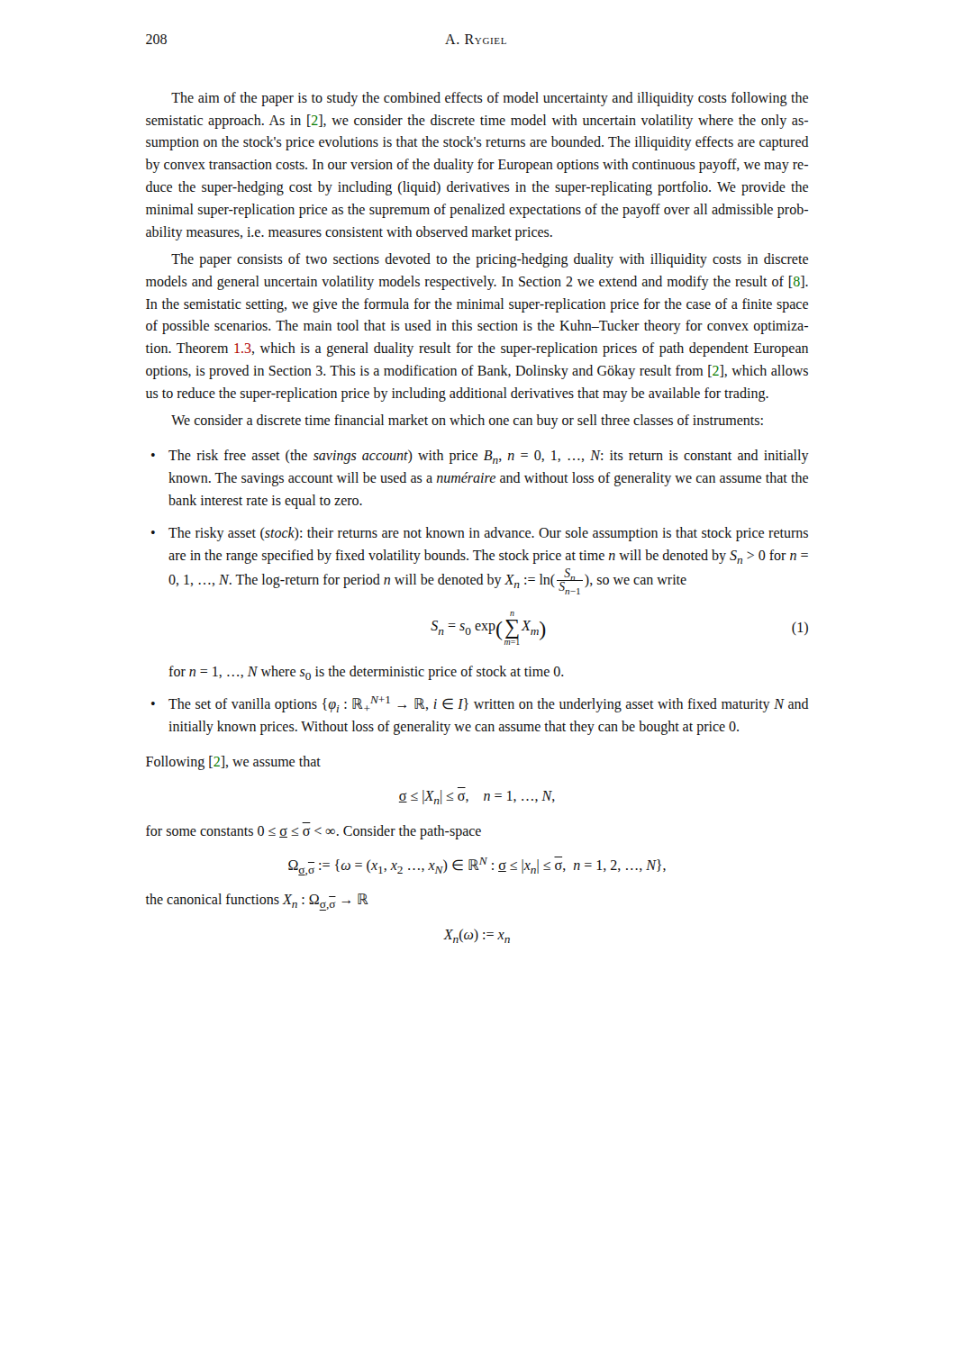208 A. Rygiel 208
The aim of the paper is to study the combined effects of model uncertainty and illiquidity costs following the semistatic approach. As in [2], we consider the discrete time model with uncertain volatility where the only assumption on the stock's price evolutions is that the stock's returns are bounded. The illiquidity effects are captured by convex transaction costs. In our version of the duality for European options with continuous payoff, we may reduce the super-hedging cost by including (liquid) derivatives in the super-replicating portfolio. We provide the minimal super-replication price as the supremum of penalized expectations of the payoff over all admissible probability measures, i.e. measures consistent with observed market prices.
The paper consists of two sections devoted to the pricing-hedging duality with illiquidity costs in discrete models and general uncertain volatility models respectively. In Section 2 we extend and modify the result of [8]. In the semistatic setting, we give the formula for the minimal super-replication price for the case of a finite space of possible scenarios. The main tool that is used in this section is the Kuhn–Tucker theory for convex optimization. Theorem 1.3, which is a general duality result for the super-replication prices of path dependent European options, is proved in Section 3. This is a modification of Bank, Dolinsky and Gökay result from [2], which allows us to reduce the super-replication price by including additional derivatives that may be available for trading.
We consider a discrete time financial market on which one can buy or sell three classes of instruments:
The risk free asset (the savings account) with price Bn, n = 0, 1, …, N: its return is constant and initially known. The savings account will be used as a numéraire and without loss of generality we can assume that the bank interest rate is equal to zero.
The risky asset (stock): their returns are not known in advance. Our sole assumption is that stock price returns are in the range specified by fixed volatility bounds. The stock price at time n will be denoted by Sn > 0 for n = 0, 1, …, N. The log-return for period n will be denoted by Xn := ln(Sn Sn−1), so we can write Sn = s0 exp(n∑m=1 Xm) (1) for n = 1, …, N where s0 is the deterministic price of stock at time 0.
The set of vanilla options {φi : ℝ+N+1 → ℝ, i ∈ I} written on the underlying asset with fixed maturity N and initially known prices. Without loss of generality we can assume that they can be bought at price 0.
Following [2], we assume that
σ ≤ |Xn| ≤ σ, n = 1, …, N,
for some constants 0 ≤ σ ≤ σ < ∞. Consider the path-space
Ωσ,σ := {ω = (x1, x2 …, xN) ∈ ℝN : σ ≤ |xn| ≤ σ, n = 1, 2, …, N},
the canonical functions Xn : Ωσ,σ → ℝ
Xn(ω) := xn